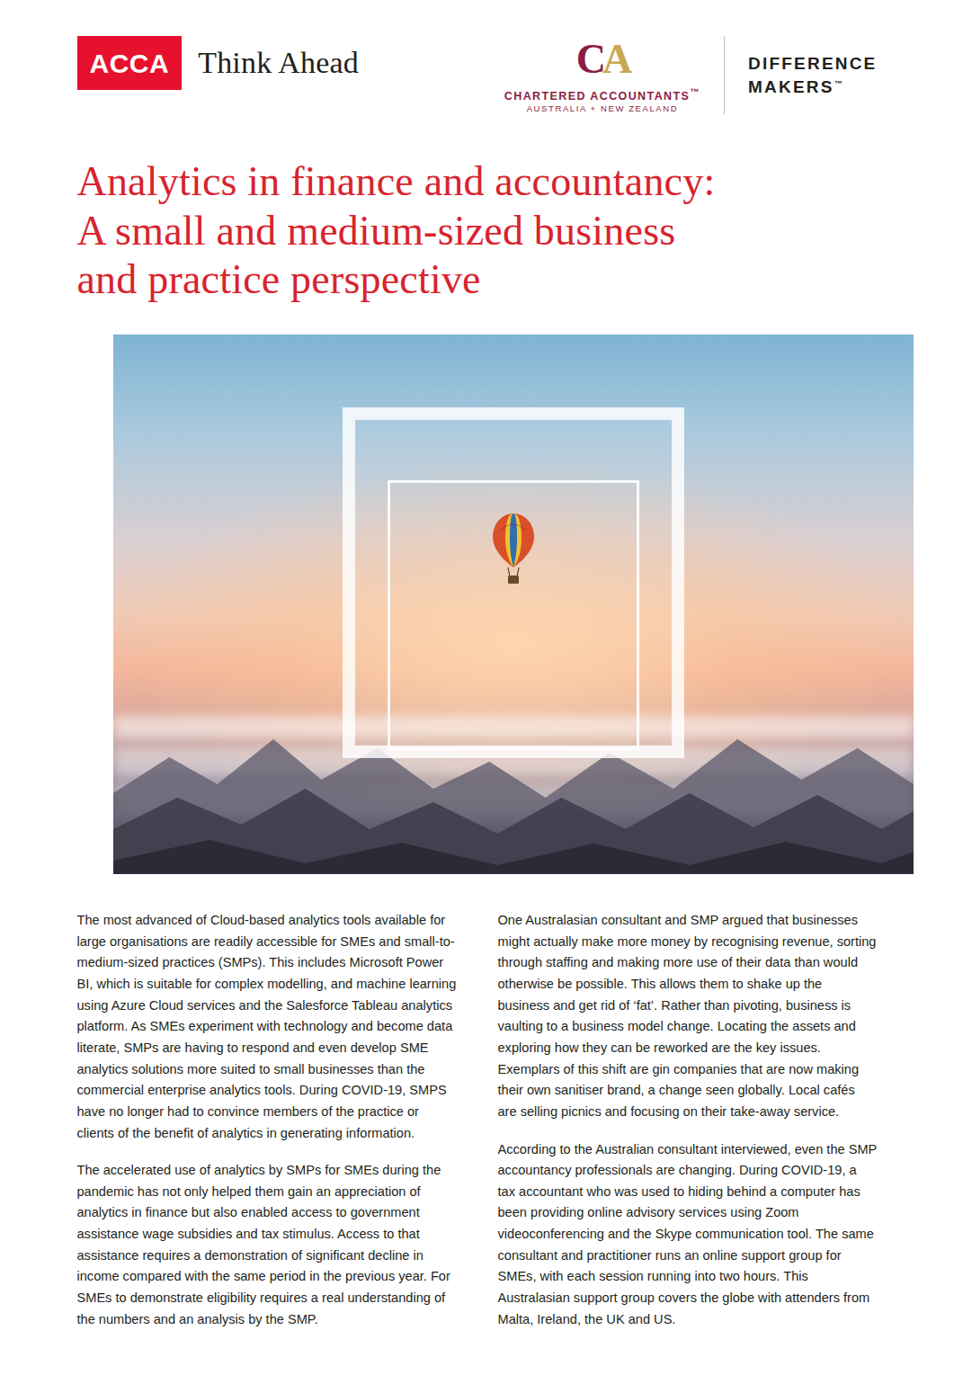ACCA
Think Ahead
CA
Chartered Accountants™
Australia + New Zealand
Difference
Makers™
Analytics in finance and accountancy:
A small and medium-sized business
and practice perspective
The most advanced of Cloud-based analytics tools available for large organisations are readily accessible for SMEs and small-to-medium-sized practices (SMPs). This includes Microsoft Power BI, which is suitable for complex modelling, and machine learning using Azure Cloud services and the Salesforce Tableau analytics platform. As SMEs experiment with technology and become data literate, SMPs are having to respond and even develop SME analytics solutions more suited to small businesses than the commercial enterprise analytics tools. During COVID-19, SMPS have no longer had to convince members of the practice or clients of the benefit of analytics in generating information.
The accelerated use of analytics by SMPs for SMEs during the pandemic has not only helped them gain an appreciation of analytics in finance but also enabled access to government assistance wage subsidies and tax stimulus. Access to that assistance requires a demonstration of significant decline in income compared with the same period in the previous year. For SMEs to demonstrate eligibility requires a real understanding of the numbers and an analysis by the SMP.
One Australasian consultant and SMP argued that businesses might actually make more money by recognising revenue, sorting through staffing and making more use of their data than would otherwise be possible. This allows them to shake up the business and get rid of ‘fat’. Rather than pivoting, business is vaulting to a business model change. Locating the assets and exploring how they can be reworked are the key issues. Exemplars of this shift are gin companies that are now making their own sanitiser brand, a change seen globally. Local cafés are selling picnics and focusing on their take-away service.
According to the Australian consultant interviewed, even the SMP accountancy professionals are changing. During COVID-19, a tax accountant who was used to hiding behind a computer has been providing online advisory services using Zoom videoconferencing and the Skype communication tool. The same consultant and practitioner runs an online support group for SMEs, with each session running into two hours. This Australasian support group covers the globe with attenders from Malta, Ireland, the UK and US.